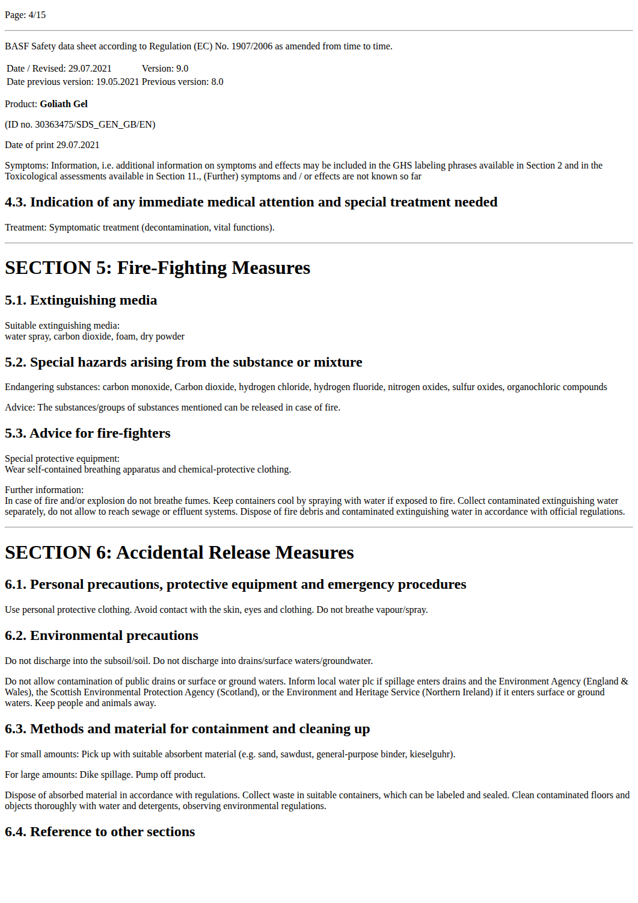Page: 4/15
BASF Safety data sheet according to Regulation (EC) No. 1907/2006 as amended from time to time.
| Date / Revised: 29.07.2021 | Version: 9.0 |
| Date previous version: 19.05.2021 | Previous version: 8.0 |
Product: Goliath Gel
(ID no. 30363475/SDS_GEN_GB/EN)
Date of print 29.07.2021
Symptoms: Information, i.e. additional information on symptoms and effects may be included in the GHS labeling phrases available in Section 2 and in the Toxicological assessments available in Section 11., (Further) symptoms and / or effects are not known so far
4.3. Indication of any immediate medical attention and special treatment needed
Treatment: Symptomatic treatment (decontamination, vital functions).
SECTION 5: Fire-Fighting Measures
5.1. Extinguishing media
Suitable extinguishing media:
water spray, carbon dioxide, foam, dry powder
5.2. Special hazards arising from the substance or mixture
Endangering substances: carbon monoxide, Carbon dioxide, hydrogen chloride, hydrogen fluoride, nitrogen oxides, sulfur oxides, organochloric compounds
Advice: The substances/groups of substances mentioned can be released in case of fire.
5.3. Advice for fire-fighters
Special protective equipment:
Wear self-contained breathing apparatus and chemical-protective clothing.
Further information:
In case of fire and/or explosion do not breathe fumes. Keep containers cool by spraying with water if exposed to fire. Collect contaminated extinguishing water separately, do not allow to reach sewage or effluent systems. Dispose of fire debris and contaminated extinguishing water in accordance with official regulations.
SECTION 6: Accidental Release Measures
6.1. Personal precautions, protective equipment and emergency procedures
Use personal protective clothing. Avoid contact with the skin, eyes and clothing. Do not breathe vapour/spray.
6.2. Environmental precautions
Do not discharge into the subsoil/soil. Do not discharge into drains/surface waters/groundwater.
Do not allow contamination of public drains or surface or ground waters. Inform local water plc if spillage enters drains and the Environment Agency (England & Wales), the Scottish Environmental Protection Agency (Scotland), or the Environment and Heritage Service (Northern Ireland) if it enters surface or ground waters. Keep people and animals away.
6.3. Methods and material for containment and cleaning up
For small amounts: Pick up with suitable absorbent material (e.g. sand, sawdust, general-purpose binder, kieselguhr).
For large amounts: Dike spillage. Pump off product.
Dispose of absorbed material in accordance with regulations. Collect waste in suitable containers, which can be labeled and sealed. Clean contaminated floors and objects thoroughly with water and detergents, observing environmental regulations.
6.4. Reference to other sections